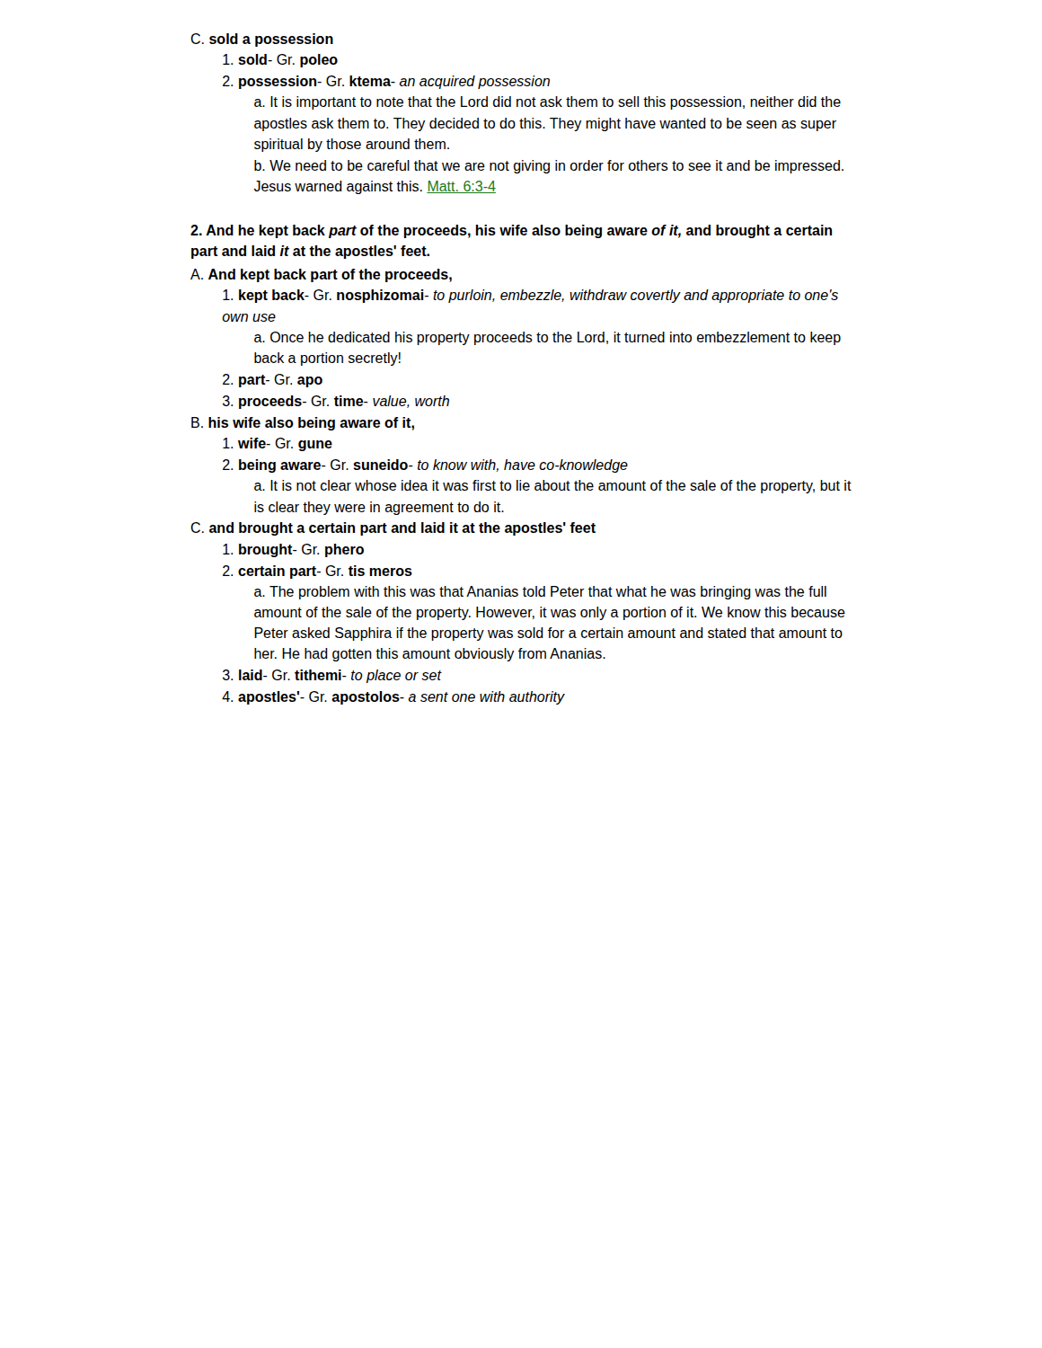C. sold a possession
1. sold- Gr. poleo
2. possession- Gr. ktema- an acquired possession
a. It is important to note that the Lord did not ask them to sell this possession, neither did the apostles ask them to. They decided to do this. They might have wanted to be seen as super spiritual by those around them.
b. We need to be careful that we are not giving in order for others to see it and be impressed. Jesus warned against this. Matt. 6:3-4
2. And he kept back part of the proceeds, his wife also being aware of it, and brought a certain part and laid it at the apostles' feet.
A. And kept back part of the proceeds,
1. kept back- Gr. nosphizomai- to purloin, embezzle, withdraw covertly and appropriate to one's own use
a. Once he dedicated his property proceeds to the Lord, it turned into embezzlement to keep back a portion secretly!
2. part- Gr. apo
3. proceeds- Gr. time- value, worth
B. his wife also being aware of it,
1. wife- Gr. gune
2. being aware- Gr. suneido- to know with, have co-knowledge
a. It is not clear whose idea it was first to lie about the amount of the sale of the property, but it is clear they were in agreement to do it.
C. and brought a certain part and laid it at the apostles' feet
1. brought- Gr. phero
2. certain part- Gr. tis meros
a. The problem with this was that Ananias told Peter that what he was bringing was the full amount of the sale of the property. However, it was only a portion of it. We know this because Peter asked Sapphira if the property was sold for a certain amount and stated that amount to her. He had gotten this amount obviously from Ananias.
3. laid- Gr. tithemi- to place or set
4. apostles'- Gr. apostolos- a sent one with authority